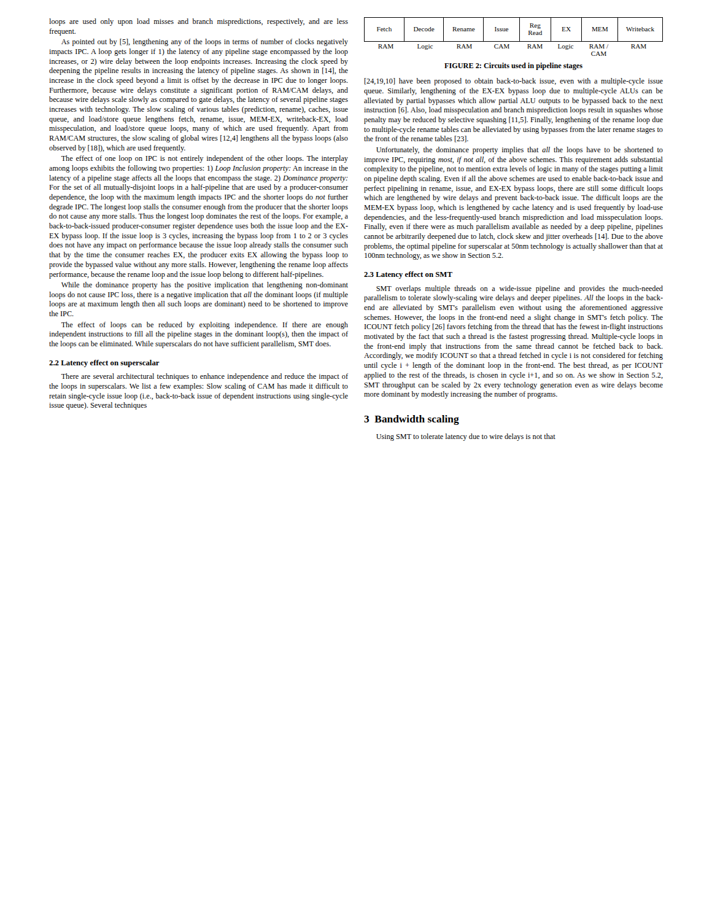loops are used only upon load misses and branch mispredictions, respectively, and are less frequent.
As pointed out by [5], lengthening any of the loops in terms of number of clocks negatively impacts IPC. A loop gets longer if 1) the latency of any pipeline stage encompassed by the loop increases, or 2) wire delay between the loop endpoints increases. Increasing the clock speed by deepening the pipeline results in increasing the latency of pipeline stages. As shown in [14], the increase in the clock speed beyond a limit is offset by the decrease in IPC due to longer loops. Furthermore, because wire delays constitute a significant portion of RAM/CAM delays, and because wire delays scale slowly as compared to gate delays, the latency of several pipeline stages increases with technology. The slow scaling of various tables (prediction, rename), caches, issue queue, and load/store queue lengthens fetch, rename, issue, MEM-EX, writeback-EX, load misspeculation, and load/store queue loops, many of which are used frequently. Apart from RAM/CAM structures, the slow scaling of global wires [12,4] lengthens all the bypass loops (also observed by [18]), which are used frequently.
The effect of one loop on IPC is not entirely independent of the other loops. The interplay among loops exhibits the following two properties: 1) Loop Inclusion property: An increase in the latency of a pipeline stage affects all the loops that encompass the stage. 2) Dominance property: For the set of all mutually-disjoint loops in a half-pipeline that are used by a producer-consumer dependence, the loop with the maximum length impacts IPC and the shorter loops do not further degrade IPC. The longest loop stalls the consumer enough from the producer that the shorter loops do not cause any more stalls. Thus the longest loop dominates the rest of the loops. For example, a back-to-back-issued producer-consumer register dependence uses both the issue loop and the EX-EX bypass loop. If the issue loop is 3 cycles, increasing the bypass loop from 1 to 2 or 3 cycles does not have any impact on performance because the issue loop already stalls the consumer such that by the time the consumer reaches EX, the producer exits EX allowing the bypass loop to provide the bypassed value without any more stalls. However, lengthening the rename loop affects performance, because the rename loop and the issue loop belong to different half-pipelines.
While the dominance property has the positive implication that lengthening non-dominant loops do not cause IPC loss, there is a negative implication that all the dominant loops (if multiple loops are at maximum length then all such loops are dominant) need to be shortened to improve the IPC.
The effect of loops can be reduced by exploiting independence. If there are enough independent instructions to fill all the pipeline stages in the dominant loop(s), then the impact of the loops can be eliminated. While superscalars do not have sufficient parallelism, SMT does.
2.2 Latency effect on superscalar
There are several architectural techniques to enhance independence and reduce the impact of the loops in superscalars. We list a few examples: Slow scaling of CAM has made it difficult to retain single-cycle issue loop (i.e., back-to-back issue of dependent instructions using single-cycle issue queue). Several techniques
| Fetch | Decode | Rename | Issue | Reg Read | EX | MEM | Writeback |
| RAM | Logic | RAM | CAM | RAM | Logic | RAM / CAM | RAM |
FIGURE 2: Circuits used in pipeline stages
[24,19,10] have been proposed to obtain back-to-back issue, even with a multiple-cycle issue queue. Similarly, lengthening of the EX-EX bypass loop due to multiple-cycle ALUs can be alleviated by partial bypasses which allow partial ALU outputs to be bypassed back to the next instruction [6]. Also, load misspeculation and branch misprediction loops result in squashes whose penalty may be reduced by selective squashing [11,5]. Finally, lengthening of the rename loop due to multiple-cycle rename tables can be alleviated by using bypasses from the later rename stages to the front of the rename tables [23].
Unfortunately, the dominance property implies that all the loops have to be shortened to improve IPC, requiring most, if not all, of the above schemes. This requirement adds substantial complexity to the pipeline, not to mention extra levels of logic in many of the stages putting a limit on pipeline depth scaling. Even if all the above schemes are used to enable back-to-back issue and perfect pipelining in rename, issue, and EX-EX bypass loops, there are still some difficult loops which are lengthened by wire delays and prevent back-to-back issue. The difficult loops are the MEM-EX bypass loop, which is lengthened by cache latency and is used frequently by load-use dependencies, and the less-frequently-used branch misprediction and load misspeculation loops. Finally, even if there were as much parallelism available as needed by a deep pipeline, pipelines cannot be arbitrarily deepened due to latch, clock skew and jitter overheads [14]. Due to the above problems, the optimal pipeline for superscalar at 50nm technology is actually shallower than that at 100nm technology, as we show in Section 5.2.
2.3 Latency effect on SMT
SMT overlaps multiple threads on a wide-issue pipeline and provides the much-needed parallelism to tolerate slowly-scaling wire delays and deeper pipelines. All the loops in the back-end are alleviated by SMT's parallelism even without using the aforementioned aggressive schemes. However, the loops in the front-end need a slight change in SMT's fetch policy. The ICOUNT fetch policy [26] favors fetching from the thread that has the fewest in-flight instructions motivated by the fact that such a thread is the fastest progressing thread. Multiple-cycle loops in the front-end imply that instructions from the same thread cannot be fetched back to back. Accordingly, we modify ICOUNT so that a thread fetched in cycle i is not considered for fetching until cycle i + length of the dominant loop in the front-end. The best thread, as per ICOUNT applied to the rest of the threads, is chosen in cycle i+1, and so on. As we show in Section 5.2, SMT throughput can be scaled by 2x every technology generation even as wire delays become more dominant by modestly increasing the number of programs.
3 Bandwidth scaling
Using SMT to tolerate latency due to wire delays is not that